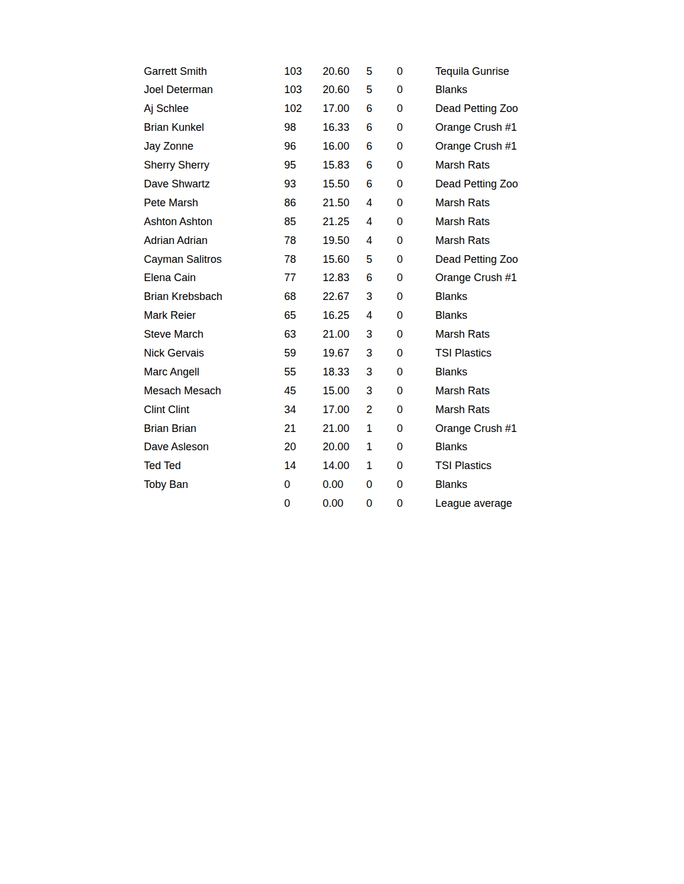| Garrett Smith | 103 | 20.60 | 5 | 0 | Tequila Gunrise |
| Joel Determan | 103 | 20.60 | 5 | 0 | Blanks |
| Aj Schlee | 102 | 17.00 | 6 | 0 | Dead Petting Zoo |
| Brian Kunkel | 98 | 16.33 | 6 | 0 | Orange Crush #1 |
| Jay Zonne | 96 | 16.00 | 6 | 0 | Orange Crush #1 |
| Sherry Sherry | 95 | 15.83 | 6 | 0 | Marsh Rats |
| Dave Shwartz | 93 | 15.50 | 6 | 0 | Dead Petting Zoo |
| Pete Marsh | 86 | 21.50 | 4 | 0 | Marsh Rats |
| Ashton Ashton | 85 | 21.25 | 4 | 0 | Marsh Rats |
| Adrian Adrian | 78 | 19.50 | 4 | 0 | Marsh Rats |
| Cayman Salitros | 78 | 15.60 | 5 | 0 | Dead Petting Zoo |
| Elena Cain | 77 | 12.83 | 6 | 0 | Orange Crush #1 |
| Brian Krebsbach | 68 | 22.67 | 3 | 0 | Blanks |
| Mark Reier | 65 | 16.25 | 4 | 0 | Blanks |
| Steve March | 63 | 21.00 | 3 | 0 | Marsh Rats |
| Nick Gervais | 59 | 19.67 | 3 | 0 | TSI Plastics |
| Marc Angell | 55 | 18.33 | 3 | 0 | Blanks |
| Mesach Mesach | 45 | 15.00 | 3 | 0 | Marsh Rats |
| Clint Clint | 34 | 17.00 | 2 | 0 | Marsh Rats |
| Brian Brian | 21 | 21.00 | 1 | 0 | Orange Crush #1 |
| Dave Asleson | 20 | 20.00 | 1 | 0 | Blanks |
| Ted Ted | 14 | 14.00 | 1 | 0 | TSI Plastics |
| Toby Ban | 0 | 0.00 | 0 | 0 | Blanks |
| | 0 | 0.00 | 0 | 0 | League average |